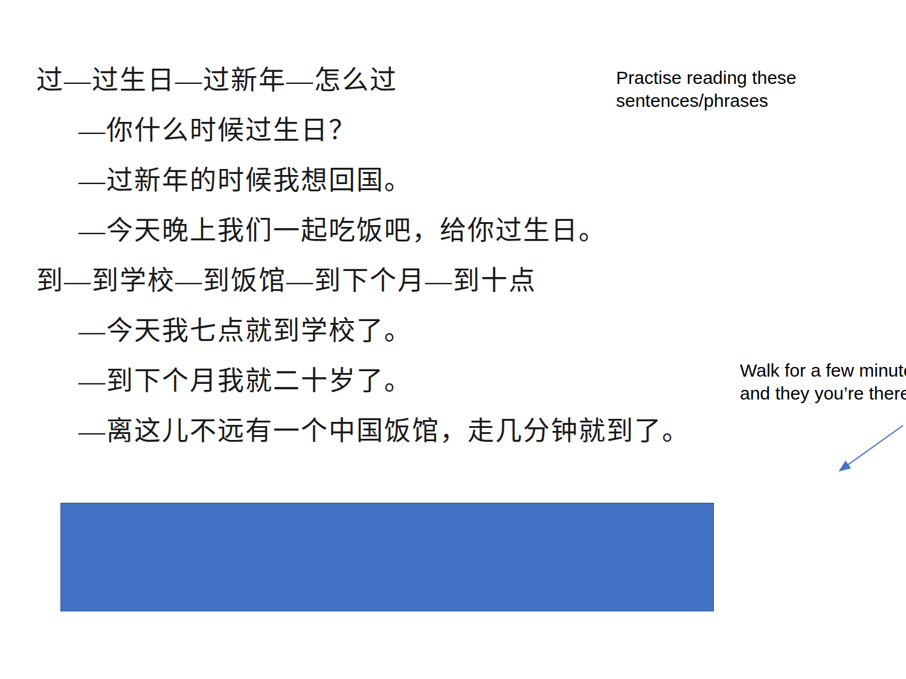过—过生日—过新年—怎么过
—你什么时候过生日？
—过新年的时候我想回国。
—今天晚上我们一起吃饭吧，给你过生日。
到—到学校—到饭馆—到下个月—到十点
—今天我七点就到学校了。
—到下个月我就二十岁了。
—离这儿不远有一个中国饭馆，走几分钟就到了。
Practise reading these sentences/phrases
Walk for a few minutes and they you’re there